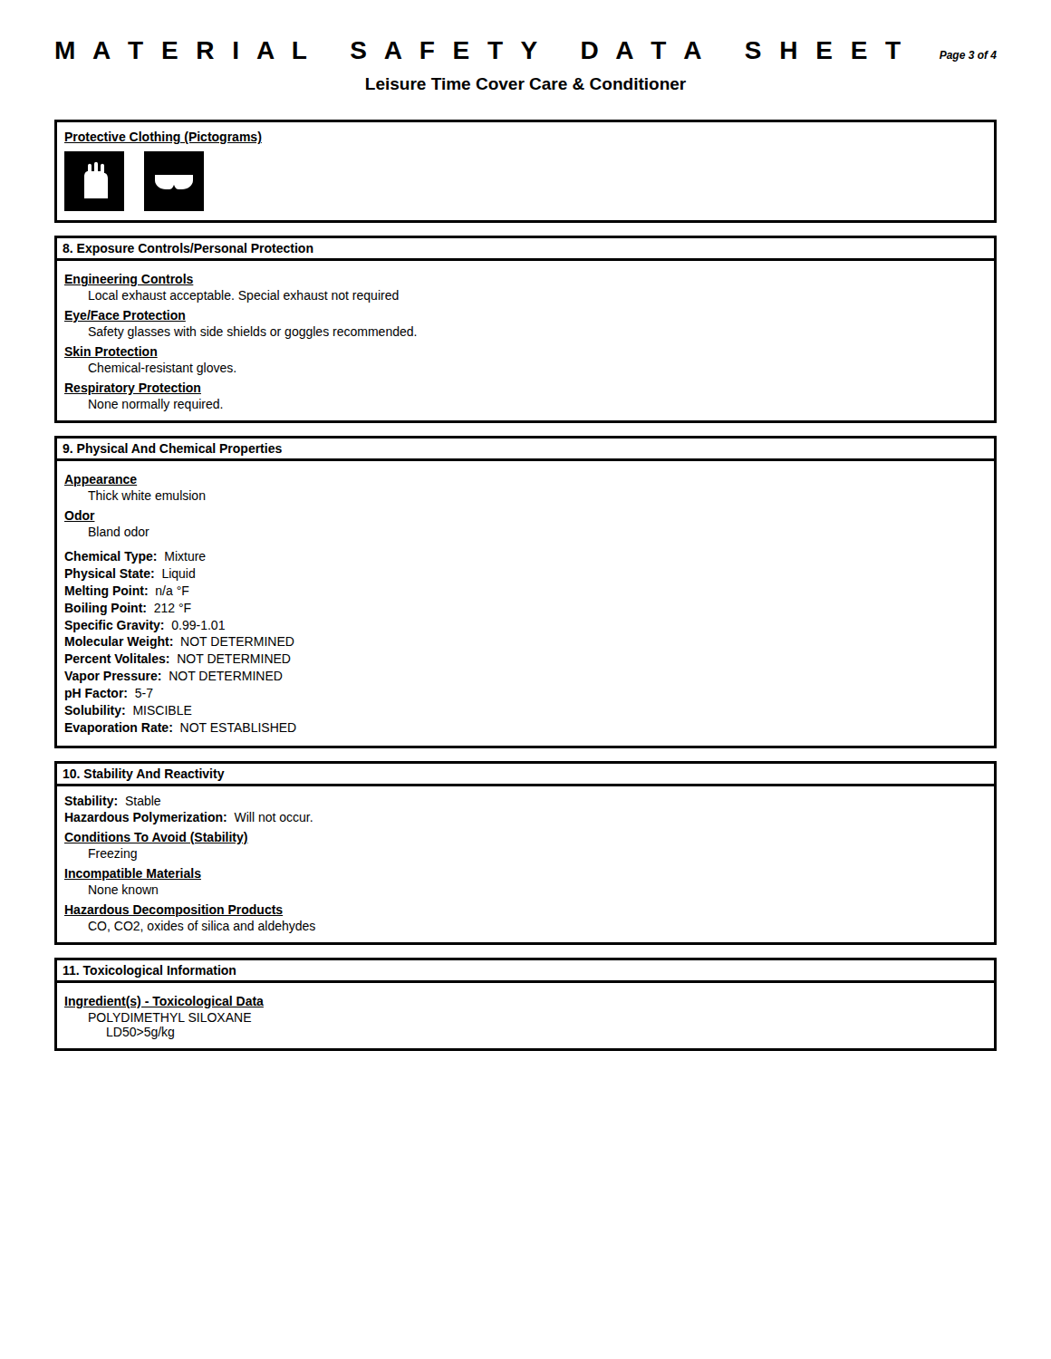M A T E R I A L S A F E T Y D A T A S H E E T
Page 3 of 4
Leisure Time Cover Care & Conditioner
Protective Clothing (Pictograms)
8. Exposure Controls/Personal Protection
Engineering Controls
Local exhaust acceptable. Special exhaust not required
Eye/Face Protection
Safety glasses with side shields or goggles recommended.
Skin Protection
Chemical-resistant gloves.
Respiratory Protection
None normally required.
9. Physical And Chemical Properties
Appearance
Thick white emulsion
Odor
Bland odor
Chemical Type: Mixture
Physical State: Liquid
Melting Point: n/a °F
Boiling Point: 212 °F
Specific Gravity: 0.99-1.01
Molecular Weight: NOT DETERMINED
Percent Volitales: NOT DETERMINED
Vapor Pressure: NOT DETERMINED
pH Factor: 5-7
Solubility: MISCIBLE
Evaporation Rate: NOT ESTABLISHED
10. Stability And Reactivity
Stability: Stable
Hazardous Polymerization: Will not occur.
Conditions To Avoid (Stability)
Freezing
Incompatible Materials
None known
Hazardous Decomposition Products
CO, CO2, oxides of silica and aldehydes
11. Toxicological Information
Ingredient(s) - Toxicological Data
POLYDIMETHYL SILOXANE
LD50>5g/kg